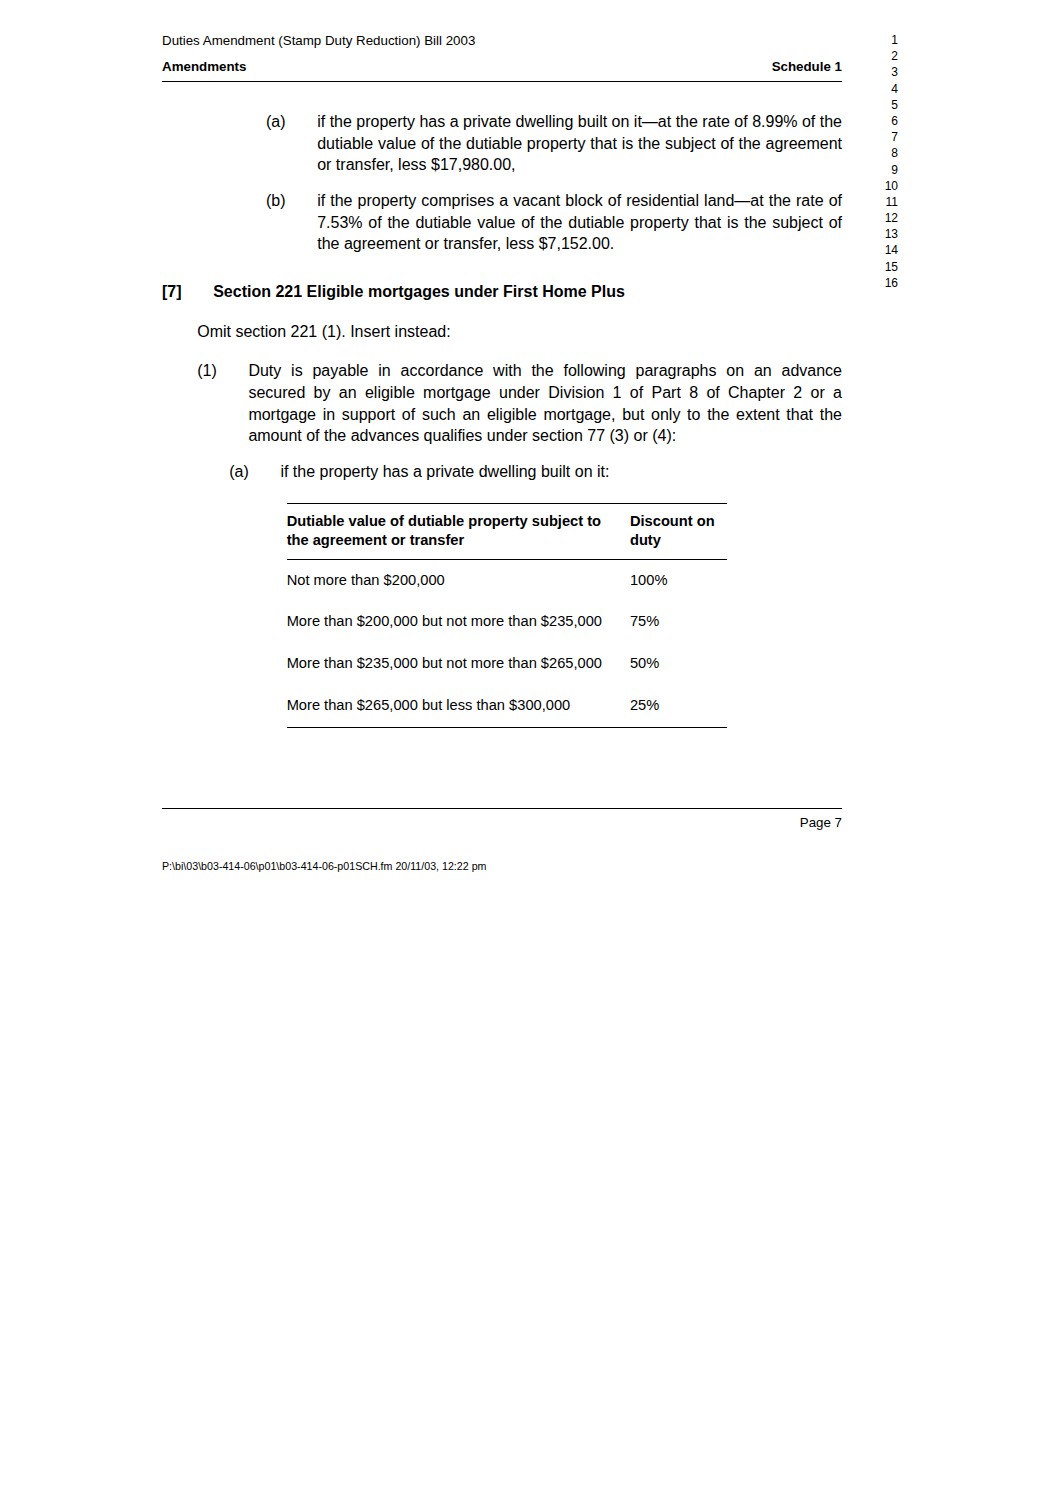Duties Amendment (Stamp Duty Reduction) Bill 2003
Amendments Schedule 1
(a) if the property has a private dwelling built on it—at the rate of 8.99% of the dutiable value of the dutiable property that is the subject of the agreement or transfer, less $17,980.00,
(b) if the property comprises a vacant block of residential land—at the rate of 7.53% of the dutiable value of the dutiable property that is the subject of the agreement or transfer, less $7,152.00.
[7] Section 221 Eligible mortgages under First Home Plus
Omit section 221 (1). Insert instead:
(1) Duty is payable in accordance with the following paragraphs on an advance secured by an eligible mortgage under Division 1 of Part 8 of Chapter 2 or a mortgage in support of such an eligible mortgage, but only to the extent that the amount of the advances qualifies under section 77 (3) or (4):
(a) if the property has a private dwelling built on it:
| Dutiable value of dutiable property subject to the agreement or transfer | Discount on duty |
| --- | --- |
| Not more than $200,000 | 100% |
| More than $200,000 but not more than $235,000 | 75% |
| More than $235,000 but not more than $265,000 | 50% |
| More than $265,000 but less than $300,000 | 25% |
1
2
3
4
5
6
7
8
9
10
11
12
13
14
15
16
Page 7
P:\bi\03\b03-414-06\p01\b03-414-06-p01SCH.fm 20/11/03, 12:22 pm